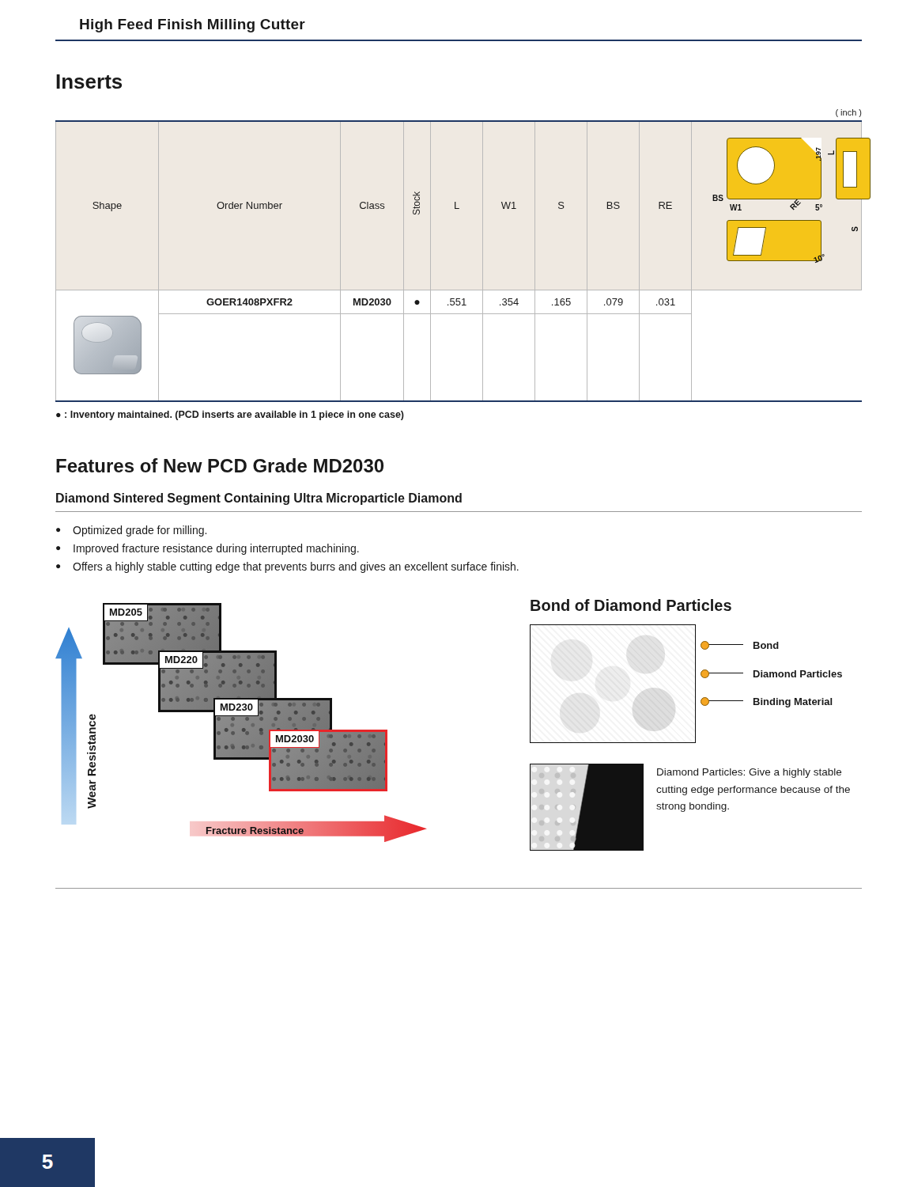High Feed Finish Milling Cutter
Inserts
( inch )
| Shape | Order Number | Class | Stock | L | W1 | S | BS | RE | L .197 BS W1 RE 5° S 10° |
| --- | --- | --- | --- | --- | --- | --- | --- | --- | --- |
| | GOER1408PXFR2 | MD2030 | ● | .551 | .354 | .165 | .079 | .031 |
● : Inventory maintained. (PCD inserts are available in 1 piece in one case)
Features of New PCD Grade MD2030
Diamond Sintered Segment Containing Ultra Microparticle Diamond
Optimized grade for milling.
Improved fracture resistance during interrupted machining.
Offers a highly stable cutting edge that prevents burrs and gives an excellent surface finish.
Wear Resistance
MD205
MD220
MD230
MD2030
Fracture Resistance
Bond of Diamond Particles
Bond
Diamond Particles
Binding Material
Diamond Particles: Give a highly stable cutting edge performance because of the strong bonding.
5